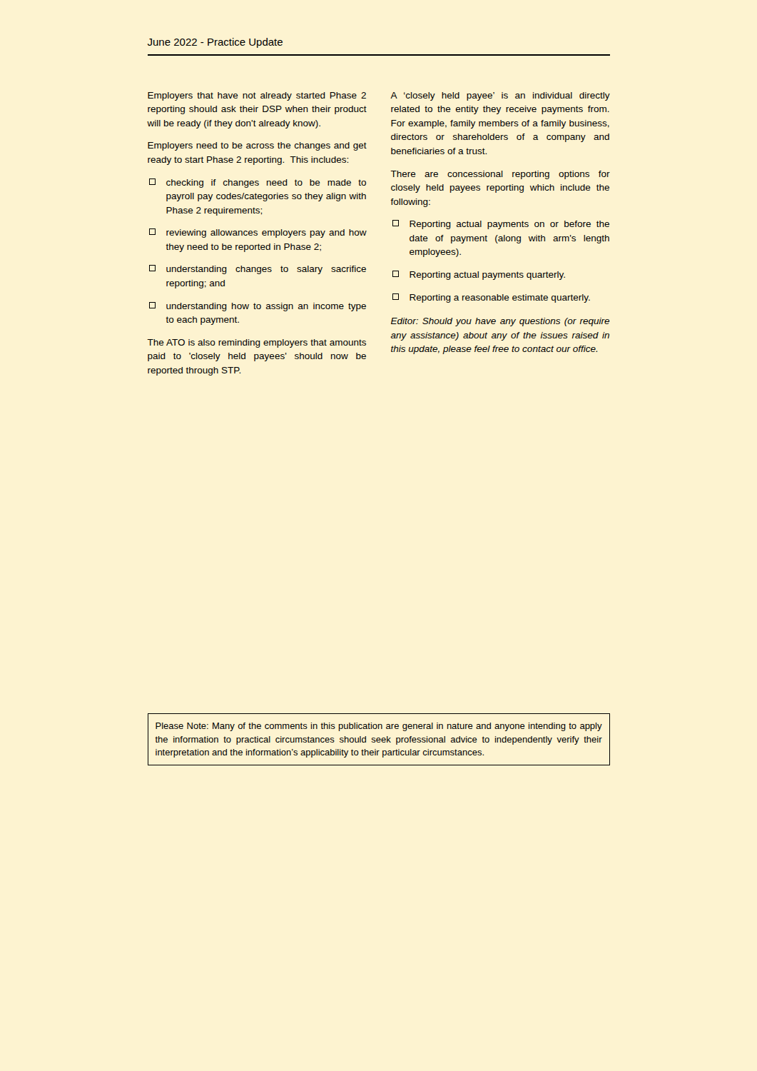June 2022 - Practice Update
Employers that have not already started Phase 2 reporting should ask their DSP when their product will be ready (if they don't already know).
Employers need to be across the changes and get ready to start Phase 2 reporting. This includes:
checking if changes need to be made to payroll pay codes/categories so they align with Phase 2 requirements;
reviewing allowances employers pay and how they need to be reported in Phase 2;
understanding changes to salary sacrifice reporting; and
understanding how to assign an income type to each payment.
The ATO is also reminding employers that amounts paid to 'closely held payees' should now be reported through STP.
A ‘closely held payee’ is an individual directly related to the entity they receive payments from. For example, family members of a family business, directors or shareholders of a company and beneficiaries of a trust.
There are concessional reporting options for closely held payees reporting which include the following:
Reporting actual payments on or before the date of payment (along with arm's length employees).
Reporting actual payments quarterly.
Reporting a reasonable estimate quarterly.
Editor: Should you have any questions (or require any assistance) about any of the issues raised in this update, please feel free to contact our office.
Please Note: Many of the comments in this publication are general in nature and anyone intending to apply the information to practical circumstances should seek professional advice to independently verify their interpretation and the information’s applicability to their particular circumstances.